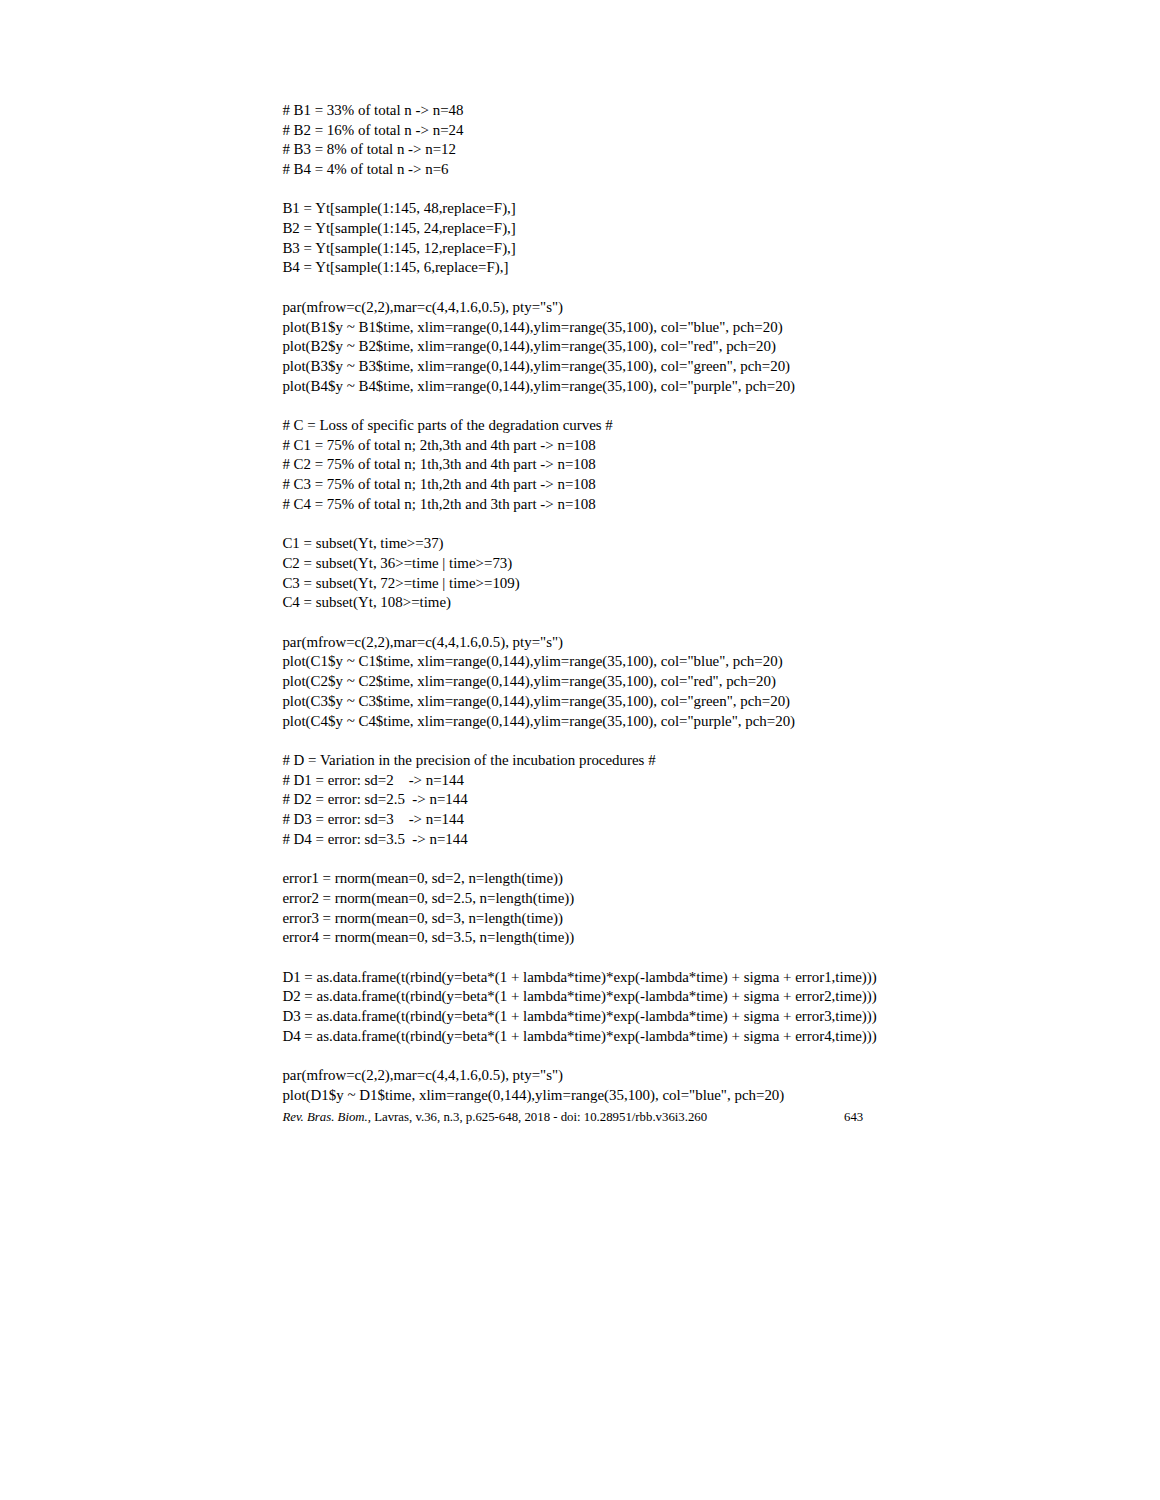# B1 = 33% of total n -> n=48
# B2 = 16% of total n -> n=24
# B3 = 8% of total n -> n=12
# B4 = 4% of total n -> n=6

B1 = Yt[sample(1:145, 48,replace=F),]
B2 = Yt[sample(1:145, 24,replace=F),]
B3 = Yt[sample(1:145, 12,replace=F),]
B4 = Yt[sample(1:145, 6,replace=F),]

par(mfrow=c(2,2),mar=c(4,4,1.6,0.5), pty="s")
plot(B1$y ~ B1$time, xlim=range(0,144),ylim=range(35,100), col="blue", pch=20)
plot(B2$y ~ B2$time, xlim=range(0,144),ylim=range(35,100), col="red", pch=20)
plot(B3$y ~ B3$time, xlim=range(0,144),ylim=range(35,100), col="green", pch=20)
plot(B4$y ~ B4$time, xlim=range(0,144),ylim=range(35,100), col="purple", pch=20)

# C = Loss of specific parts of the degradation curves #
# C1 = 75% of total n; 2th,3th and 4th part -> n=108
# C2 = 75% of total n; 1th,3th and 4th part -> n=108
# C3 = 75% of total n; 1th,2th and 4th part -> n=108
# C4 = 75% of total n; 1th,2th and 3th part -> n=108

C1 = subset(Yt, time>=37)
C2 = subset(Yt, 36>=time | time>=73)
C3 = subset(Yt, 72>=time | time>=109)
C4 = subset(Yt, 108>=time)

par(mfrow=c(2,2),mar=c(4,4,1.6,0.5), pty="s")
plot(C1$y ~ C1$time, xlim=range(0,144),ylim=range(35,100), col="blue", pch=20)
plot(C2$y ~ C2$time, xlim=range(0,144),ylim=range(35,100), col="red", pch=20)
plot(C3$y ~ C3$time, xlim=range(0,144),ylim=range(35,100), col="green", pch=20)
plot(C4$y ~ C4$time, xlim=range(0,144),ylim=range(35,100), col="purple", pch=20)

# D = Variation in the precision of the incubation procedures #
# D1 = error: sd=2    -> n=144
# D2 = error: sd=2.5  -> n=144
# D3 = error: sd=3    -> n=144
# D4 = error: sd=3.5  -> n=144

error1 = rnorm(mean=0, sd=2, n=length(time))
error2 = rnorm(mean=0, sd=2.5, n=length(time))
error3 = rnorm(mean=0, sd=3, n=length(time))
error4 = rnorm(mean=0, sd=3.5, n=length(time))

D1 = as.data.frame(t(rbind(y=beta*(1 + lambda*time)*exp(-lambda*time) + sigma + error1,time)))
D2 = as.data.frame(t(rbind(y=beta*(1 + lambda*time)*exp(-lambda*time) + sigma + error2,time)))
D3 = as.data.frame(t(rbind(y=beta*(1 + lambda*time)*exp(-lambda*time) + sigma + error3,time)))
D4 = as.data.frame(t(rbind(y=beta*(1 + lambda*time)*exp(-lambda*time) + sigma + error4,time)))

par(mfrow=c(2,2),mar=c(4,4,1.6,0.5), pty="s")
plot(D1$y ~ D1$time, xlim=range(0,144),ylim=range(35,100), col="blue", pch=20)
Rev. Bras. Biom., Lavras, v.36, n.3, p.625-648, 2018 - doi: 10.28951/rbb.v36i3.260
643